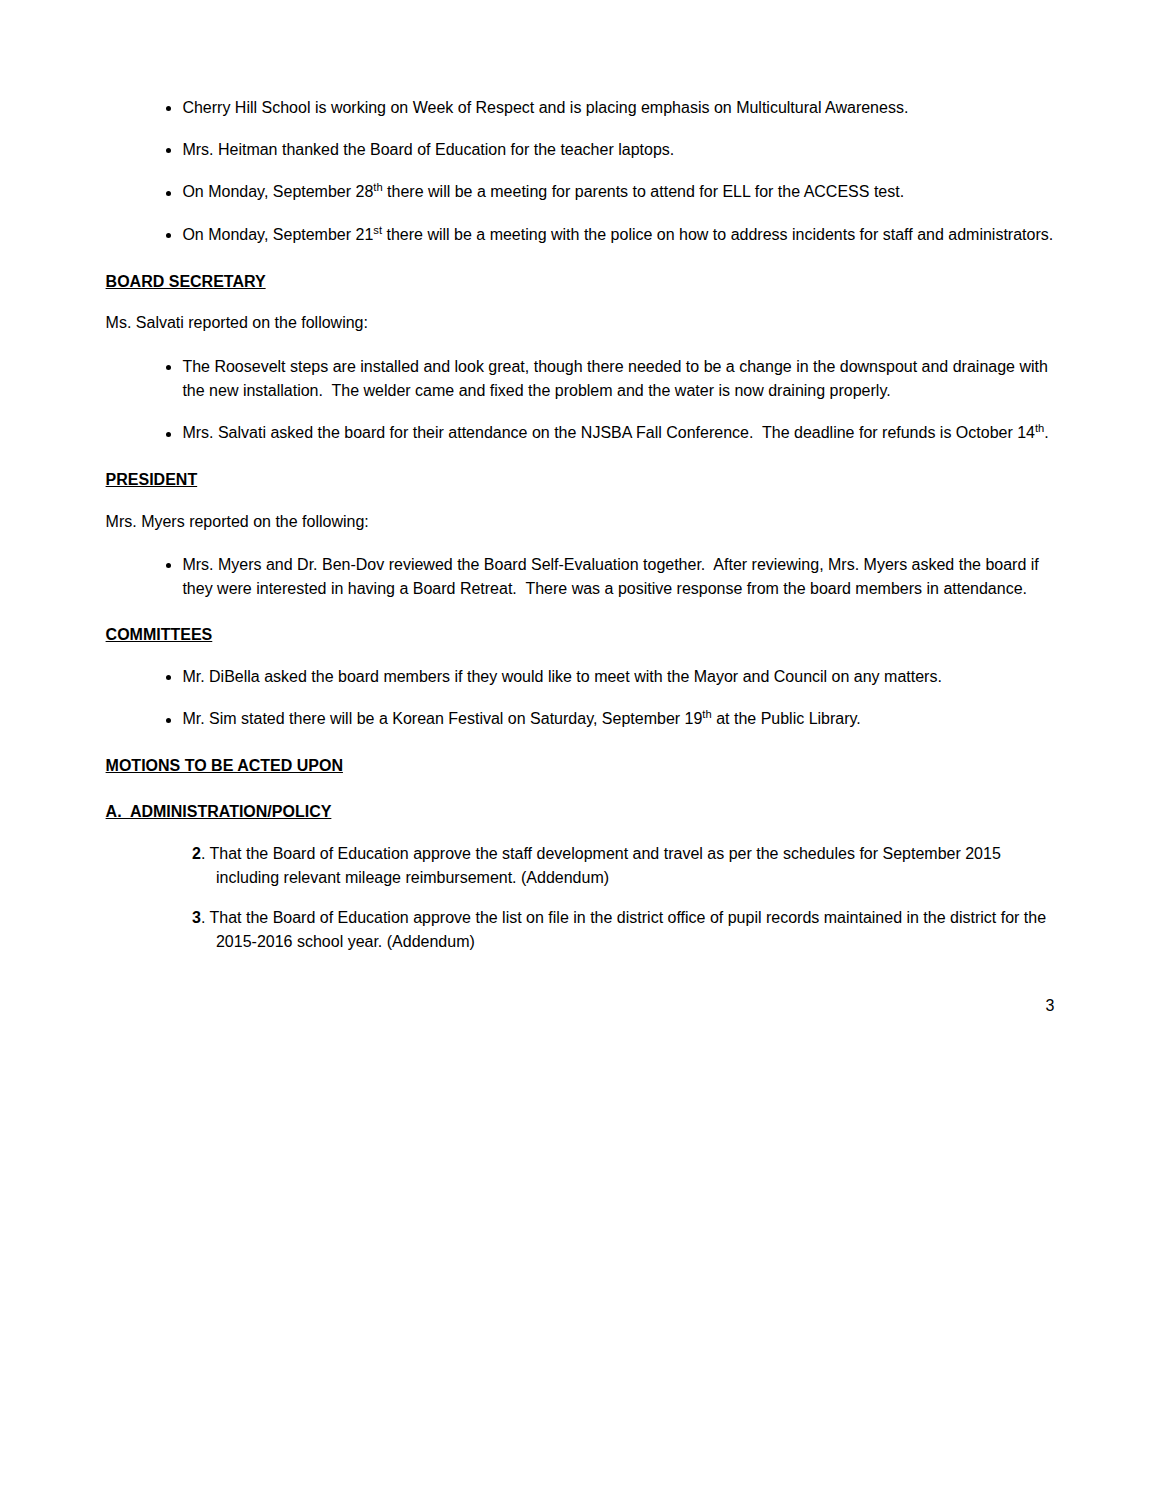Cherry Hill School is working on Week of Respect and is placing emphasis on Multicultural Awareness.
Mrs. Heitman thanked the Board of Education for the teacher laptops.
On Monday, September 28th there will be a meeting for parents to attend for ELL for the ACCESS test.
On Monday, September 21st there will be a meeting with the police on how to address incidents for staff and administrators.
BOARD SECRETARY
Ms. Salvati reported on the following:
The Roosevelt steps are installed and look great, though there needed to be a change in the downspout and drainage with the new installation. The welder came and fixed the problem and the water is now draining properly.
Mrs. Salvati asked the board for their attendance on the NJSBA Fall Conference. The deadline for refunds is October 14th.
PRESIDENT
Mrs. Myers reported on the following:
Mrs. Myers and Dr. Ben-Dov reviewed the Board Self-Evaluation together. After reviewing, Mrs. Myers asked the board if they were interested in having a Board Retreat. There was a positive response from the board members in attendance.
COMMITTEES
Mr. DiBella asked the board members if they would like to meet with the Mayor and Council on any matters.
Mr. Sim stated there will be a Korean Festival on Saturday, September 19th at the Public Library.
MOTIONS TO BE ACTED UPON
A. ADMINISTRATION/POLICY
2. That the Board of Education approve the staff development and travel as per the schedules for September 2015 including relevant mileage reimbursement. (Addendum)
3. That the Board of Education approve the list on file in the district office of pupil records maintained in the district for the 2015-2016 school year. (Addendum)
3